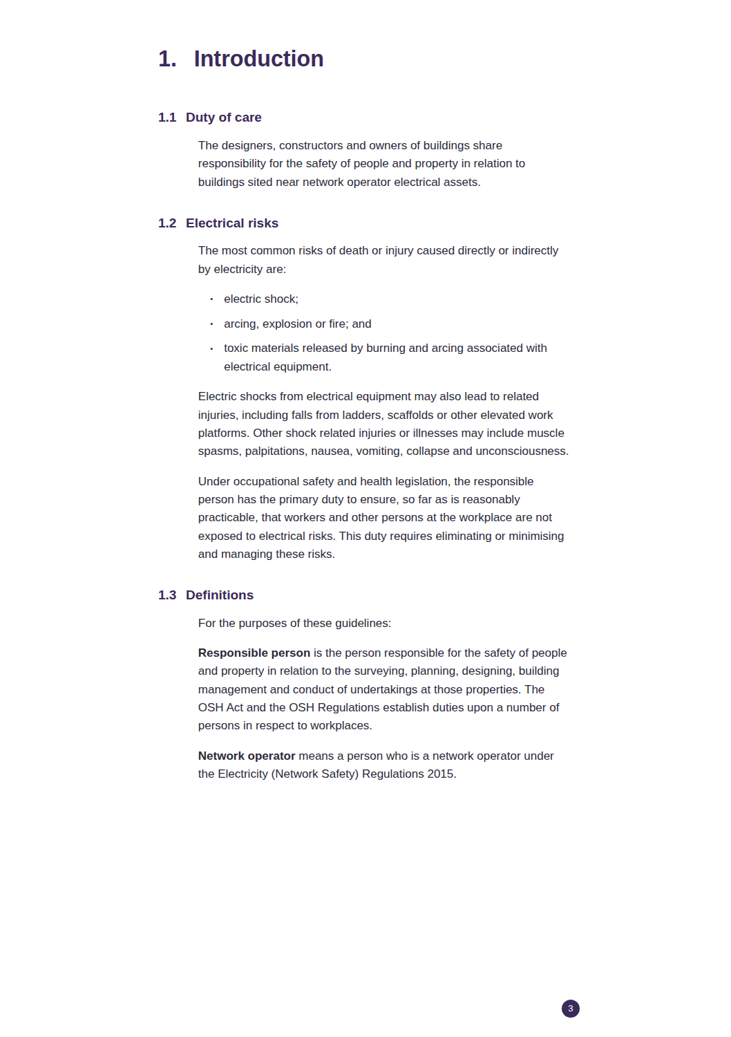1. Introduction
1.1 Duty of care
The designers, constructors and owners of buildings share responsibility for the safety of people and property in relation to buildings sited near network operator electrical assets.
1.2 Electrical risks
The most common risks of death or injury caused directly or indirectly by electricity are:
electric shock;
arcing, explosion or fire; and
toxic materials released by burning and arcing associated with electrical equipment.
Electric shocks from electrical equipment may also lead to related injuries, including falls from ladders, scaffolds or other elevated work platforms. Other shock related injuries or illnesses may include muscle spasms, palpitations, nausea, vomiting, collapse and unconsciousness.
Under occupational safety and health legislation, the responsible person has the primary duty to ensure, so far as is reasonably practicable, that workers and other persons at the workplace are not exposed to electrical risks. This duty requires eliminating or minimising and managing these risks.
1.3 Definitions
For the purposes of these guidelines:
Responsible person is the person responsible for the safety of people and property in relation to the surveying, planning, designing, building management and conduct of undertakings at those properties. The OSH Act and the OSH Regulations establish duties upon a number of persons in respect to workplaces.
Network operator means a person who is a network operator under the Electricity (Network Safety) Regulations 2015.
3